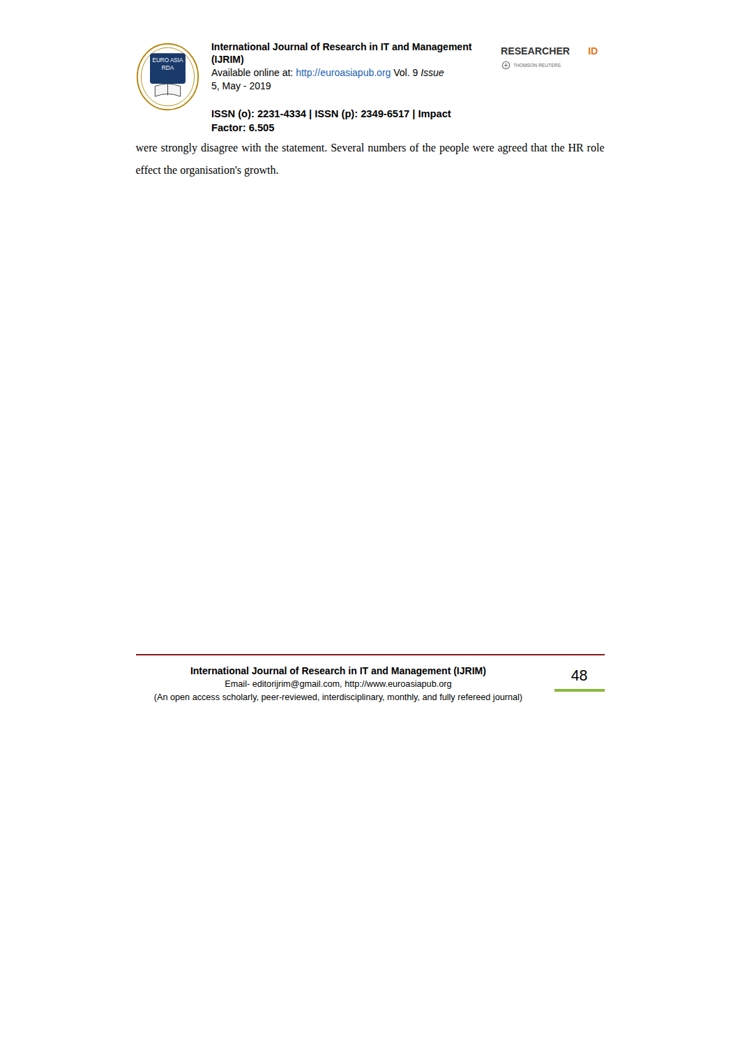International Journal of Research in IT and Management (IJRIM)
Available online at: http://euroasiapub.org Vol. 9 Issue
5, May - 2019
ISSN (o): 2231-4334 | ISSN (p): 2349-6517 | Impact Factor: 6.505
were strongly disagree with the statement. Several numbers of the people were agreed that the HR role effect the organisation's growth.
International Journal of Research in IT and Management (IJRIM)
Email- editorijrim@gmail.com, http://www.euroasiapub.org
(An open access scholarly, peer-reviewed, interdisciplinary, monthly, and fully refereed journal)
48